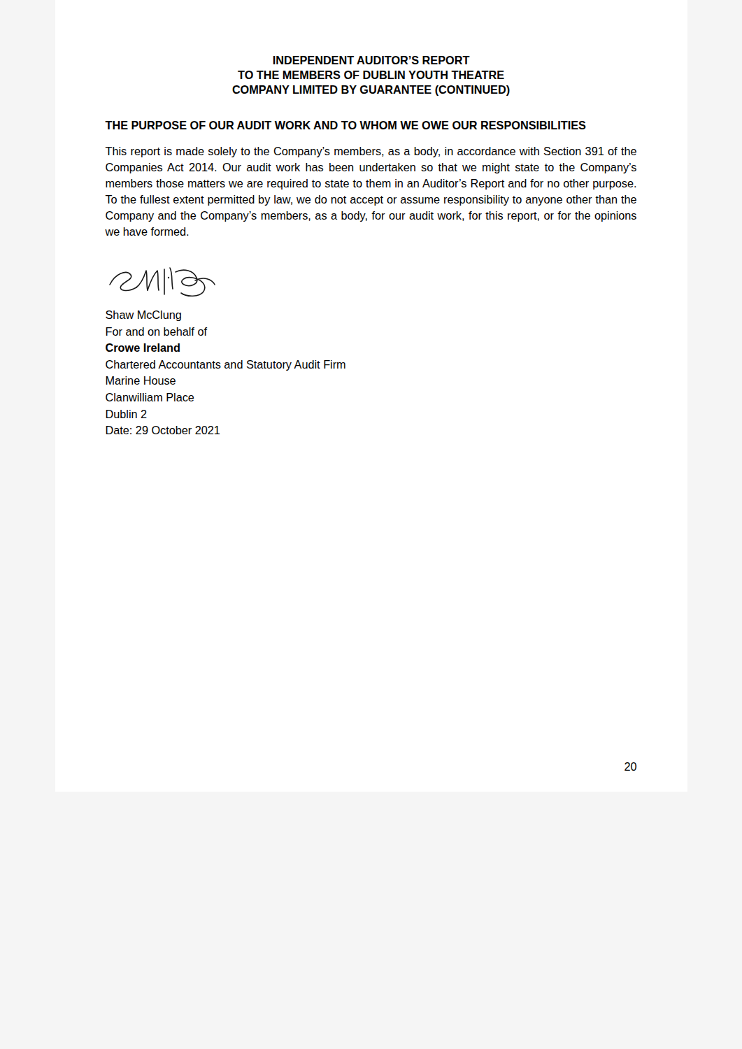Independent Auditor’s Report
to the Members of Dublin Youth Theatre
Company Limited by Guarantee (Continued)
The purpose of our audit work and to whom we owe our responsibilities
This report is made solely to the Company’s members, as a body, in accordance with Section 391 of the Companies Act 2014. Our audit work has been undertaken so that we might state to the Company’s members those matters we are required to state to them in an Auditor’s Report and for no other purpose. To the fullest extent permitted by law, we do not accept or assume responsibility to anyone other than the Company and the Company’s members, as a body, for our audit work, for this report, or for the opinions we have formed.
Shaw McClung
For and on behalf of
Crowe Ireland
Chartered Accountants and Statutory Audit Firm
Marine House
Clanwilliam Place
Dublin 2
Date: 29 October 2021
20